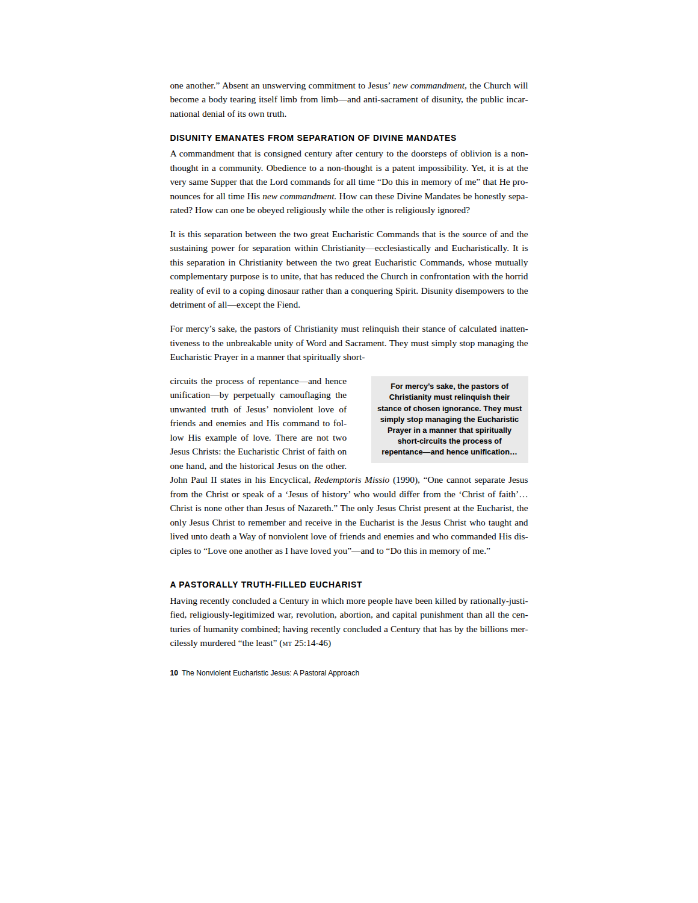one another.” Absent an unswerving commitment to Jesus’ new commandment, the Church will become a body tearing itself limb from limb—and anti-sacrament of disunity, the public incarnational denial of its own truth.
Disunity Emanates from Separation of Divine Mandates
A commandment that is consigned century after century to the doorsteps of oblivion is a non-thought in a community. Obedience to a non-thought is a patent impossibility. Yet, it is at the very same Supper that the Lord commands for all time “Do this in memory of me” that He pronounces for all time His new commandment. How can these Divine Mandates be honestly separated? How can one be obeyed religiously while the other is religiously ignored?
It is this separation between the two great Eucharistic Commands that is the source of and the sustaining power for separation within Christianity—ecclesiastically and Eucharistically. It is this separation in Christianity between the two great Eucharistic Commands, whose mutually complementary purpose is to unite, that has reduced the Church in confrontation with the horrid reality of evil to a coping dinosaur rather than a conquering Spirit. Disunity disempowers to the detriment of all—except the Fiend.
For mercy’s sake, the pastors of Christianity must relinquish their stance of calculated inattentiveness to the unbreakable unity of Word and Sacrament. They must simply stop managing the Eucharistic Prayer in a manner that spiritually short-
For mercy’s sake, the pastors of Christianity must relinquish their stance of chosen ignorance. They must simply stop managing the Eucharistic Prayer in a manner that spiritually short-circuits the process of repentance—and hence unification…
circuits the process of repentance—and hence unification—by perpetually camouflaging the unwanted truth of Jesus’ nonviolent love of friends and enemies and His command to follow His example of love. There are not two Jesus Christs: the Eucharistic Christ of faith on one hand, and the historical Jesus on the other. John Paul II states in his Encyclical, Redemptoris Missio (1990), “One cannot separate Jesus from the Christ or speak of a ‘Jesus of history’ who would differ from the ‘Christ of faith’…Christ is none other than Jesus of Nazareth.” The only Jesus Christ present at the Eucharist, the only Jesus Christ to remember and receive in the Eucharist is the Jesus Christ who taught and lived unto death a Way of nonviolent love of friends and enemies and who commanded His disciples to “Love one another as I have loved you”—and to “Do this in memory of me.”
A Pastorally Truth-Filled Eucharist
Having recently concluded a Century in which more people have been killed by rationally-justified, religiously-legitimized war, revolution, abortion, and capital punishment than all the centuries of humanity combined; having recently concluded a Century that has by the billions mercilessly murdered “the least” (mt 25:14-46)
10 The Nonviolent Eucharistic Jesus: A Pastoral Approach